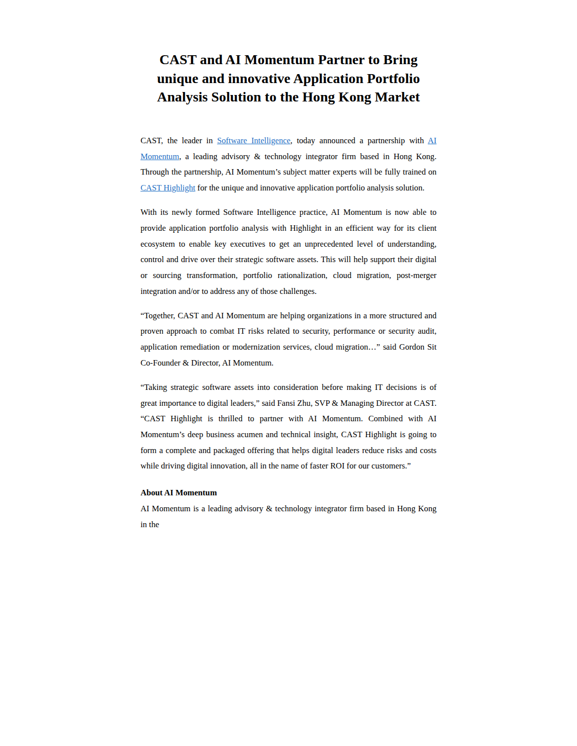CAST and AI Momentum Partner to Bring unique and innovative Application Portfolio Analysis Solution to the Hong Kong Market
CAST, the leader in Software Intelligence, today announced a partnership with AI Momentum, a leading advisory & technology integrator firm based in Hong Kong. Through the partnership, AI Momentum’s subject matter experts will be fully trained on CAST Highlight for the unique and innovative application portfolio analysis solution.
With its newly formed Software Intelligence practice, AI Momentum is now able to provide application portfolio analysis with Highlight in an efficient way for its client ecosystem to enable key executives to get an unprecedented level of understanding, control and drive over their strategic software assets. This will help support their digital or sourcing transformation, portfolio rationalization, cloud migration, post-merger integration and/or to address any of those challenges.
“Together, CAST and AI Momentum are helping organizations in a more structured and proven approach to combat IT risks related to security, performance or security audit, application remediation or modernization services, cloud migration…” said Gordon Sit Co-Founder & Director, AI Momentum.
“Taking strategic software assets into consideration before making IT decisions is of great importance to digital leaders,” said Fansi Zhu, SVP & Managing Director at CAST. “CAST Highlight is thrilled to partner with AI Momentum. Combined with AI Momentum’s deep business acumen and technical insight, CAST Highlight is going to form a complete and packaged offering that helps digital leaders reduce risks and costs while driving digital innovation, all in the name of faster ROI for our customers.”
About AI Momentum
AI Momentum is a leading advisory & technology integrator firm based in Hong Kong in the